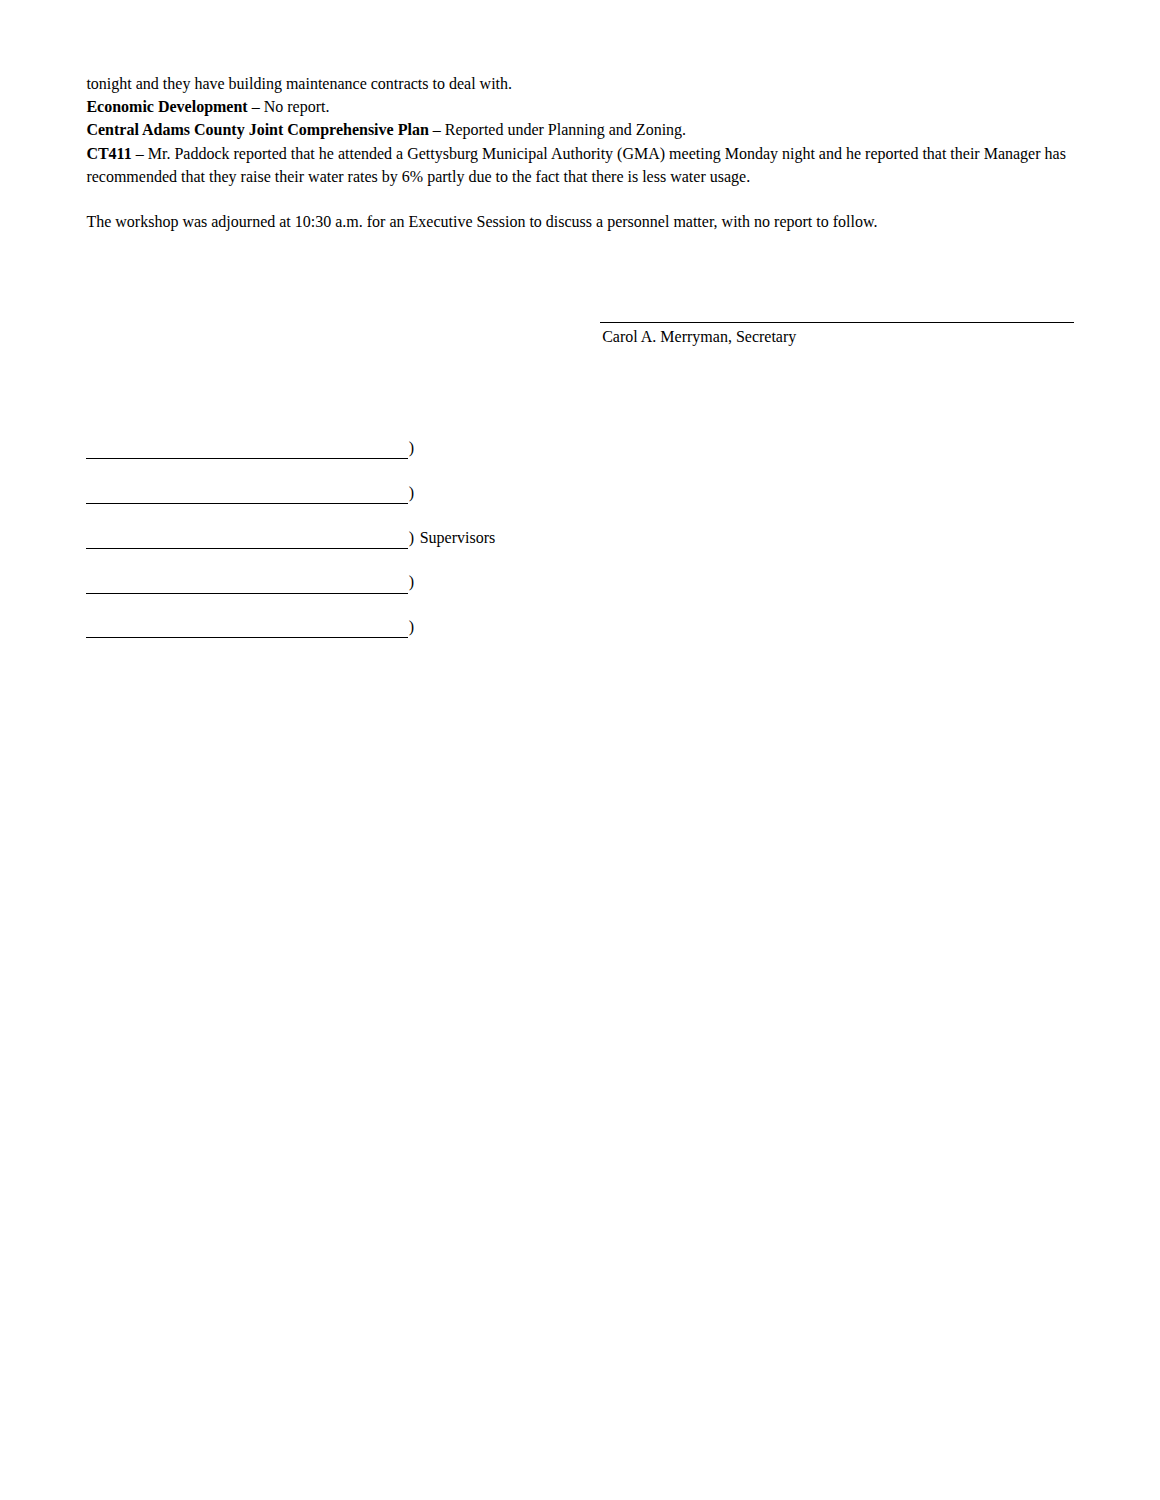tonight and they have building maintenance contracts to deal with.
Economic Development – No report.
Central Adams County Joint Comprehensive Plan – Reported under Planning and Zoning.
CT411 – Mr. Paddock reported that he attended a Gettysburg Municipal Authority (GMA) meeting Monday night and he reported that their Manager has recommended that they raise their water rates by 6% partly due to the fact that there is less water usage.
The workshop was adjourned at 10:30 a.m. for an Executive Session to discuss a personnel matter, with no report to follow.
Carol A. Merryman, Secretary
)
)
) Supervisors
)
)